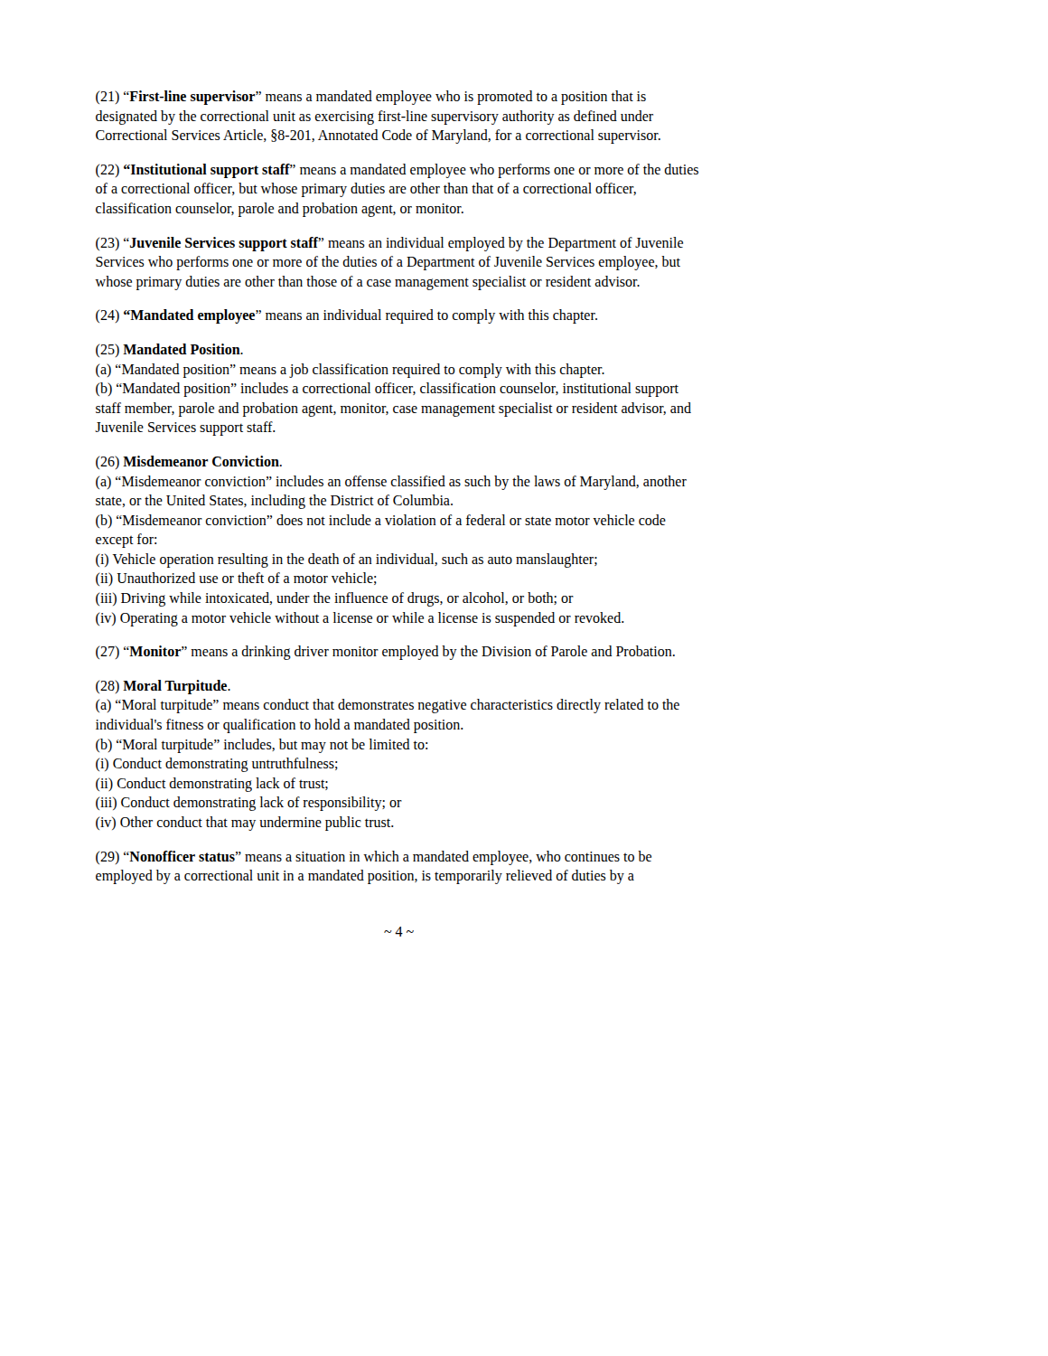(21) “First-line supervisor” means a mandated employee who is promoted to a position that is designated by the correctional unit as exercising first-line supervisory authority as defined under Correctional Services Article, §8-201, Annotated Code of Maryland, for a correctional supervisor.
(22) “Institutional support staff” means a mandated employee who performs one or more of the duties of a correctional officer, but whose primary duties are other than that of a correctional officer, classification counselor, parole and probation agent, or monitor.
(23) “Juvenile Services support staff” means an individual employed by the Department of Juvenile Services who performs one or more of the duties of a Department of Juvenile Services employee, but whose primary duties are other than those of a case management specialist or resident advisor.
(24) “Mandated employee” means an individual required to comply with this chapter.
(25) Mandated Position.
(a) “Mandated position” means a job classification required to comply with this chapter.
(b) “Mandated position” includes a correctional officer, classification counselor, institutional support staff member, parole and probation agent, monitor, case management specialist or resident advisor, and Juvenile Services support staff.
(26) Misdemeanor Conviction.
(a) “Misdemeanor conviction” includes an offense classified as such by the laws of Maryland, another state, or the United States, including the District of Columbia.
(b) “Misdemeanor conviction” does not include a violation of a federal or state motor vehicle code except for:
(i) Vehicle operation resulting in the death of an individual, such as auto manslaughter;
(ii) Unauthorized use or theft of a motor vehicle;
(iii) Driving while intoxicated, under the influence of drugs, or alcohol, or both; or
(iv) Operating a motor vehicle without a license or while a license is suspended or revoked.
(27) “Monitor” means a drinking driver monitor employed by the Division of Parole and Probation.
(28) Moral Turpitude.
(a) “Moral turpitude” means conduct that demonstrates negative characteristics directly related to the individual's fitness or qualification to hold a mandated position.
(b) “Moral turpitude” includes, but may not be limited to:
(i) Conduct demonstrating untruthfulness;
(ii) Conduct demonstrating lack of trust;
(iii) Conduct demonstrating lack of responsibility; or
(iv) Other conduct that may undermine public trust.
(29) “Nonofficer status” means a situation in which a mandated employee, who continues to be employed by a correctional unit in a mandated position, is temporarily relieved of duties by a
~ 4 ~